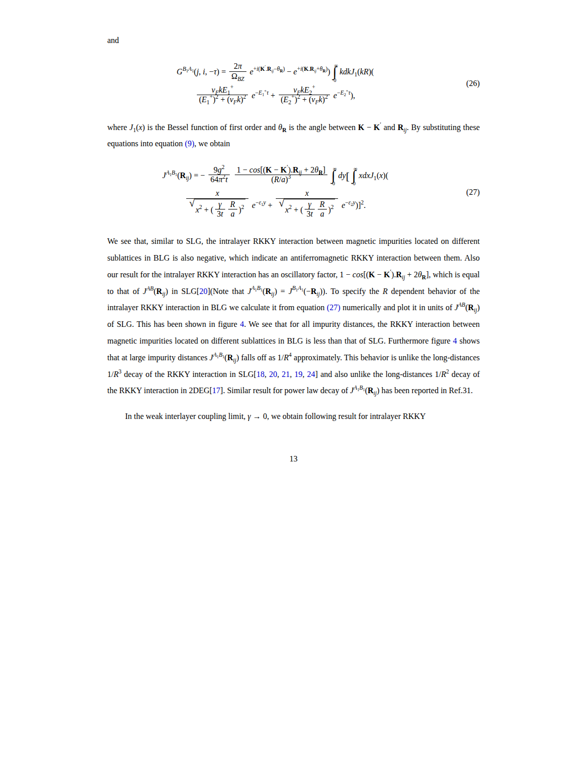and
GB1A1(j, i, −τ) = 2π ΩBZ e+i(K′.Rij−θR) − e+i(K.Rij+θR)) ∞∫0 kdkJ1(kR)( vFkE1+ (E1+)2 + (vFk)2 e−E1+τ + vFkE2+ (E2+)2 + (vFk)2 e−E2+τ),
(26)
where J1(x) is the Bessel function of first order and θR is the angle between K − K′ and Rij. By substituting these equations into equation (9), we obtain
JA1B1(Rij) = − 9g264π2t 1 − cos[(K − K′).Rij + 2θR] (R/a)3 ∞∫0 dy[ ∞∫0 xdxJ1(x)( x x2 + (γ 3t Ra)2 e−ε1y + x x2 + (γ 3t Ra)2 e−ε2y)]2.
(27)
We see that, similar to SLG, the intralayer RKKY interaction between magnetic impurities located on different sublattices in BLG is also negative, which indicate an antiferromagnetic RKKY interaction between them. Also our result for the intralayer RKKY interaction has an oscillatory factor, 1 − cos[(K − K′).Rij + 2θR], which is equal to that of JAB(Rij) in SLG[20](Note that JA1B1(Rij) = JB1A1(−Rij)). To specify the R dependent behavior of the intralayer RKKY interaction in BLG we calculate it from equation (27) numerically and plot it in units of JAB(Rij) of SLG. This has been shown in figure 4. We see that for all impurity distances, the RKKY interaction between magnetic impurities located on different sublattices in BLG is less than that of SLG. Furthermore figure 4 shows that at large impurity distances JA1B1(Rij) falls off as 1/R4 approximately. This behavior is unlike the long-distances 1/R3 decay of the RKKY interaction in SLG[18, 20, 21, 19, 24] and also unlike the long-distances 1/R2 decay of the RKKY interaction in 2DEG[17]. Similar result for power law decay of JA1B1(Rij) has been reported in Ref.31.
In the weak interlayer coupling limit, γ → 0, we obtain following result for intralayer RKKY
13